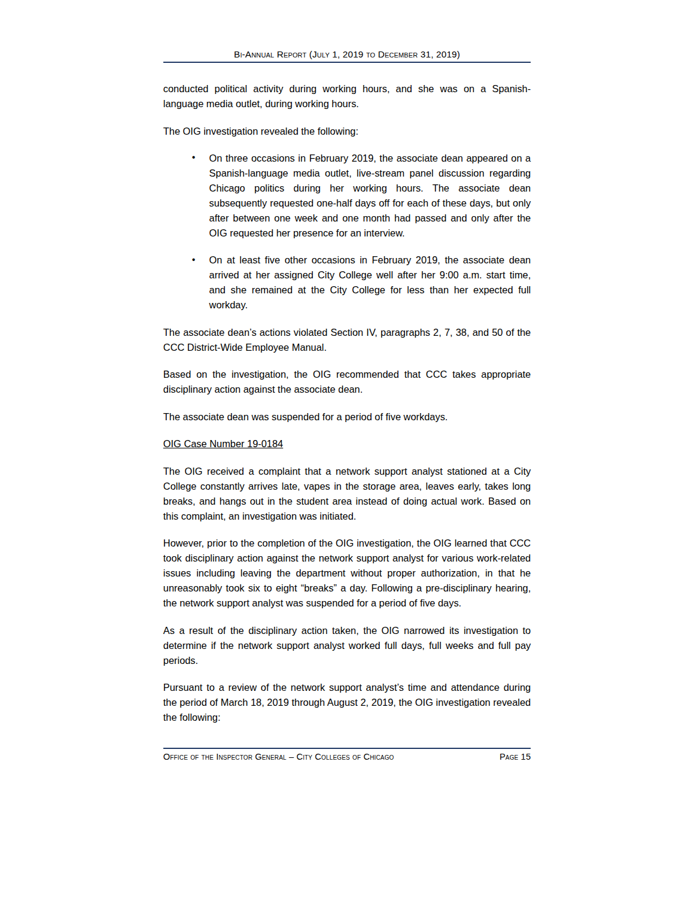Bi-Annual Report (July 1, 2019 to December 31, 2019)
conducted political activity during working hours, and she was on a Spanish-language media outlet, during working hours.
The OIG investigation revealed the following:
On three occasions in February 2019, the associate dean appeared on a Spanish-language media outlet, live-stream panel discussion regarding Chicago politics during her working hours. The associate dean subsequently requested one-half days off for each of these days, but only after between one week and one month had passed and only after the OIG requested her presence for an interview.
On at least five other occasions in February 2019, the associate dean arrived at her assigned City College well after her 9:00 a.m. start time, and she remained at the City College for less than her expected full workday.
The associate dean’s actions violated Section IV, paragraphs 2, 7, 38, and 50 of the CCC District-Wide Employee Manual.
Based on the investigation, the OIG recommended that CCC takes appropriate disciplinary action against the associate dean.
The associate dean was suspended for a period of five workdays.
OIG Case Number 19-0184
The OIG received a complaint that a network support analyst stationed at a City College constantly arrives late, vapes in the storage area, leaves early, takes long breaks, and hangs out in the student area instead of doing actual work. Based on this complaint, an investigation was initiated.
However, prior to the completion of the OIG investigation, the OIG learned that CCC took disciplinary action against the network support analyst for various work-related issues including leaving the department without proper authorization, in that he unreasonably took six to eight “breaks” a day. Following a pre-disciplinary hearing, the network support analyst was suspended for a period of five days.
As a result of the disciplinary action taken, the OIG narrowed its investigation to determine if the network support analyst worked full days, full weeks and full pay periods.
Pursuant to a review of the network support analyst’s time and attendance during the period of March 18, 2019 through August 2, 2019, the OIG investigation revealed the following:
Office of the Inspector General – City Colleges of Chicago
Page 15